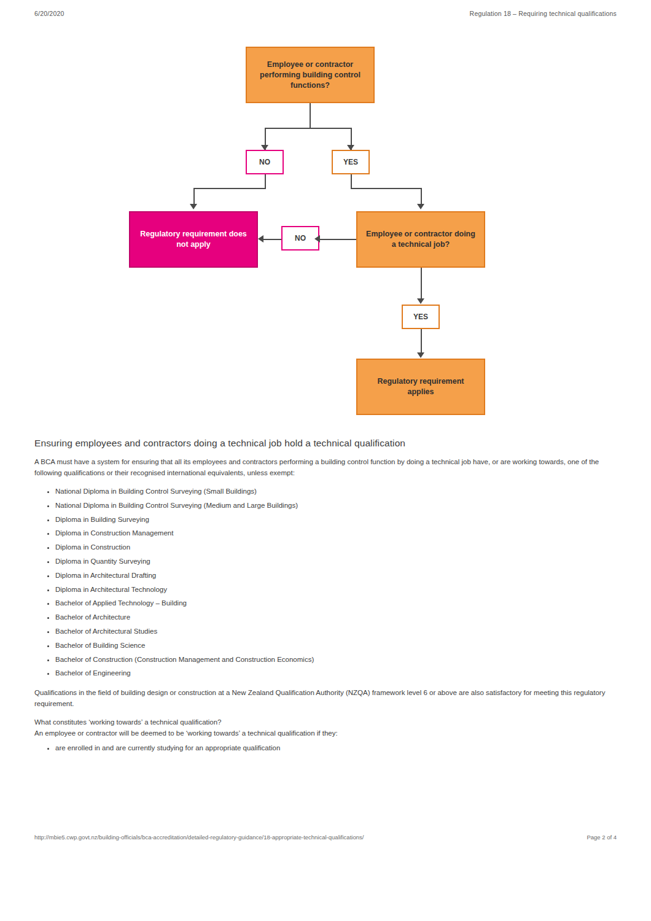6/20/2020 Regulation 18 – Requiring technical qualifications
Employee or contractor performing building control functions?
NO
YES
Regulatory requirement does not apply
NO
Employee or contractor doing a technical job?
YES
Regulatory requirement applies
Ensuring employees and contractors doing a technical job hold a technical qualification
A BCA must have a system for ensuring that all its employees and contractors performing a building control function by doing a technical job have, or are working towards, one of the following qualifications or their recognised international equivalents, unless exempt:
National Diploma in Building Control Surveying (Small Buildings)
National Diploma in Building Control Surveying (Medium and Large Buildings)
Diploma in Building Surveying
Diploma in Construction Management
Diploma in Construction
Diploma in Quantity Surveying
Diploma in Architectural Drafting
Diploma in Architectural Technology
Bachelor of Applied Technology – Building
Bachelor of Architecture
Bachelor of Architectural Studies
Bachelor of Building Science
Bachelor of Construction (Construction Management and Construction Economics)
Bachelor of Engineering
Qualifications in the field of building design or construction at a New Zealand Qualification Authority (NZQA) framework level 6 or above are also satisfactory for meeting this regulatory requirement.
What constitutes ‘working towards’ a technical qualification?
An employee or contractor will be deemed to be ‘working towards’ a technical qualification if they:
are enrolled in and are currently studying for an appropriate qualification
http://mbie5.cwp.govt.nz/building-officials/bca-accreditation/detailed-regulatory-guidance/18-appropriate-technical-qualifications/ Page 2 of 4